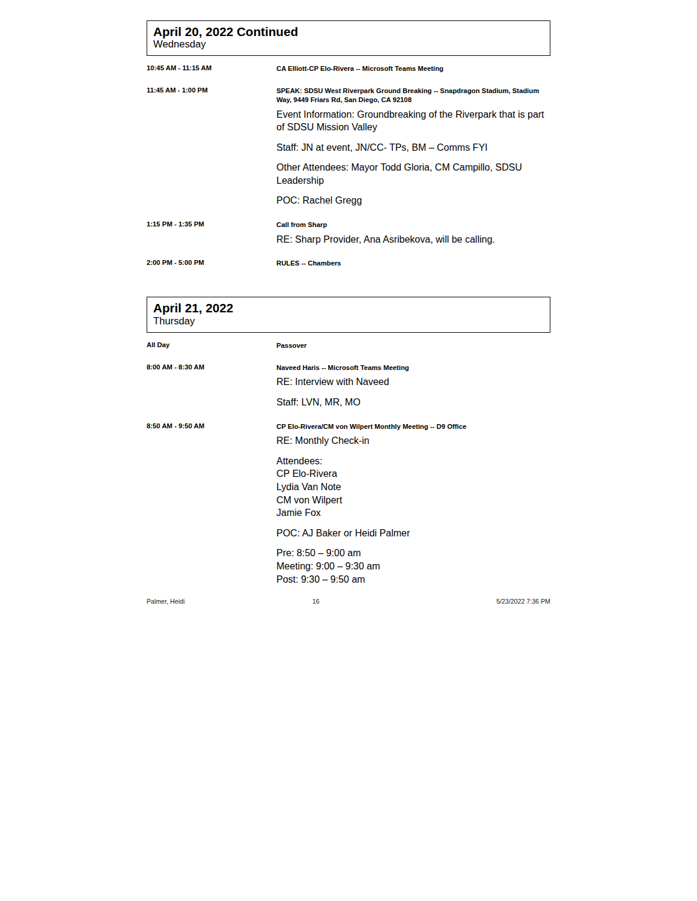April 20, 2022 Continued
Wednesday
| 10:45 AM - 11:15 AM | CA Elliott-CP Elo-Rivera -- Microsoft Teams Meeting |
| 11:45 AM - 1:00 PM | SPEAK: SDSU West Riverpark Ground Breaking -- Snapdragon Stadium, Stadium Way, 9449 Friars Rd, San Diego, CA 92108 Event Information: Groundbreaking of the Riverpark that is part of SDSU Mission Valley Staff: JN at event, JN/CC- TPs, BM – Comms FYI Other Attendees: Mayor Todd Gloria, CM Campillo, SDSU Leadership POC: Rachel Gregg |
| 1:15 PM - 1:35 PM | Call from Sharp RE: Sharp Provider, Ana Asribekova, will be calling. |
| 2:00 PM - 5:00 PM | RULES -- Chambers |
April 21, 2022
Thursday
| All Day | Passover |
| 8:00 AM - 8:30 AM | Naveed Haris -- Microsoft Teams Meeting RE: Interview with Naveed Staff: LVN, MR, MO |
| 8:50 AM - 9:50 AM | CP Elo-Rivera/CM von Wilpert Monthly Meeting -- D9 Office RE: Monthly Check-in Attendees: CP Elo-Rivera Lydia Van Note CM von Wilpert Jamie Fox POC: AJ Baker or Heidi Palmer Pre: 8:50 – 9:00 am Meeting: 9:00 – 9:30 am Post: 9:30 – 9:50 am |
| Palmer, Heidi | 16 | 5/23/2022 7:36 PM |